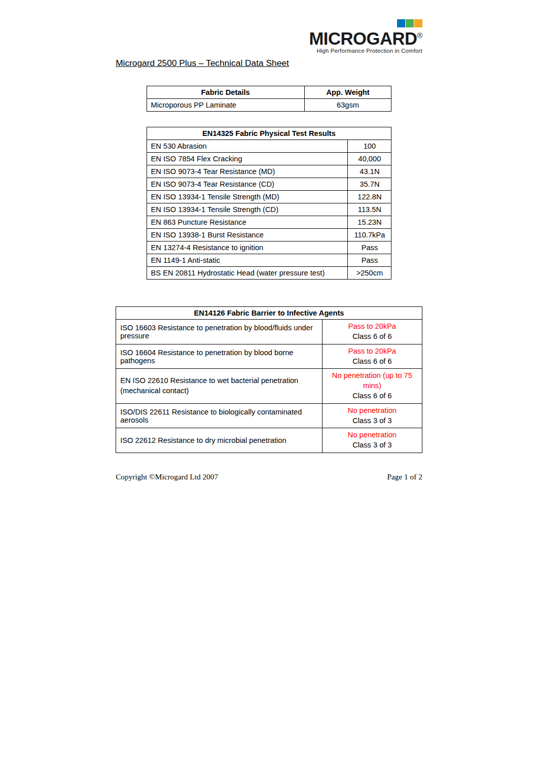MICROGARD®
High Performance Protection in Comfort
Microgard 2500 Plus – Technical Data Sheet
| Fabric Details | App. Weight |
| --- | --- |
| Microporous PP Laminate | 63gsm |
| EN14325 Fabric Physical Test Results |
| --- |
| EN 530 Abrasion | 100 |
| EN ISO 7854 Flex Cracking | 40,000 |
| EN ISO 9073-4 Tear Resistance (MD) | 43.1N |
| EN ISO 9073-4 Tear Resistance (CD) | 35.7N |
| EN ISO 13934-1 Tensile Strength (MD) | 122.8N |
| EN ISO 13934-1 Tensile Strength (CD) | 113.5N |
| EN 863 Puncture Resistance | 15.23N |
| EN ISO 13938-1 Burst Resistance | 110.7kPa |
| EN 13274-4 Resistance to ignition | Pass |
| EN 1149-1 Anti-static | Pass |
| BS EN 20811 Hydrostatic Head (water pressure test) | >250cm |
| EN14126 Fabric Barrier to Infective Agents |
| --- |
| ISO 16603 Resistance to penetration by blood/fluids under pressure | Pass to 20kPa Class 6 of 6 |
| ISO 16604 Resistance to penetration by blood borne pathogens | Pass to 20kPa Class 6 of 6 |
| EN ISO 22610 Resistance to wet bacterial penetration (mechanical contact) | No penetration (up to 75 mins) Class 6 of 6 |
| ISO/DIS 22611 Resistance to biologically contaminated aerosols | No penetration Class 3 of 3 |
| ISO 22612 Resistance to dry microbial penetration | No penetration Class 3 of 3 |
Copyright ©Microgard Ltd 2007 Page 1 of 2